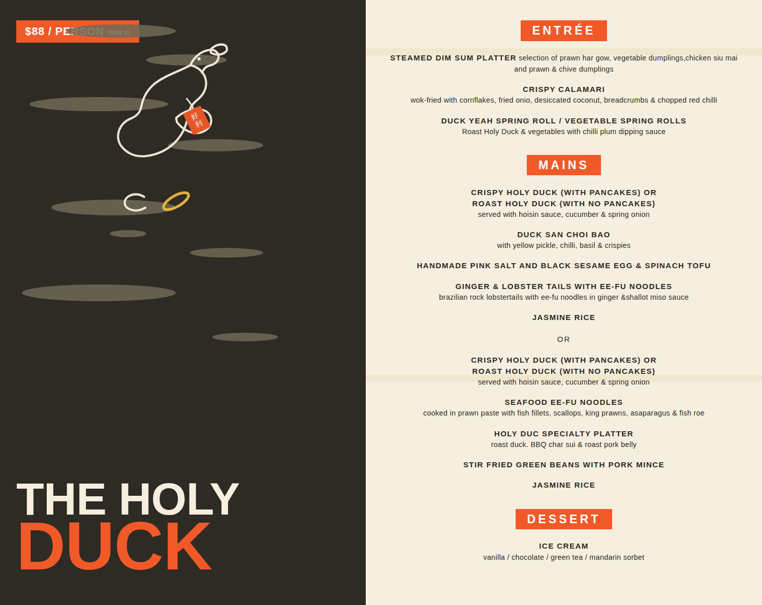$88 / Person (MIN 4)
好 利
THE HOLY DUCK
Entrée
Steamed Dim Sum Platter selection of prawn har gow, vegetable dumplings,chicken siu mai and prawn & chive dumplings
Crispy Calamari wok-fried with cornflakes, fried onio, desiccated coconut, breadcrumbs & chopped red chilli
Duck Yeah Spring Roll / Vegetable Spring Rolls Roast Holy Duck & vegetables with chilli plum dipping sauce
Mains
Crispy Holy Duck (with pancakes) or
Roast Holy Duck (with no pancakes) served with hoisin sauce, cucumber & spring onion
Duck San Choi Bao with yellow pickle, chilli, basil & crispies
Handmade Pink Salt and Black Sesame Egg & Spinach Tofu
Ginger & Lobster Tails with Ee-Fu Noodles brazilian rock lobstertails with ee-fu noodles in ginger &shallot miso sauce
Jasmine Rice
OR
Crispy Holy Duck (with pancakes) or
Roast Holy Duck (with no pancakes) served with hoisin sauce, cucumber & spring onion
Seafood Ee-Fu Noodles cooked in prawn paste with fish fillets, scallops, king prawns, asaparagus & fish roe
Holy Duc Specialty Platter roast duck. BBQ char sui & roast pork belly
Stir Fried Green Beans with Pork Mince
Jasmine Rice
Dessert
Ice Cream vanilla / chocolate / green tea / mandarin sorbet